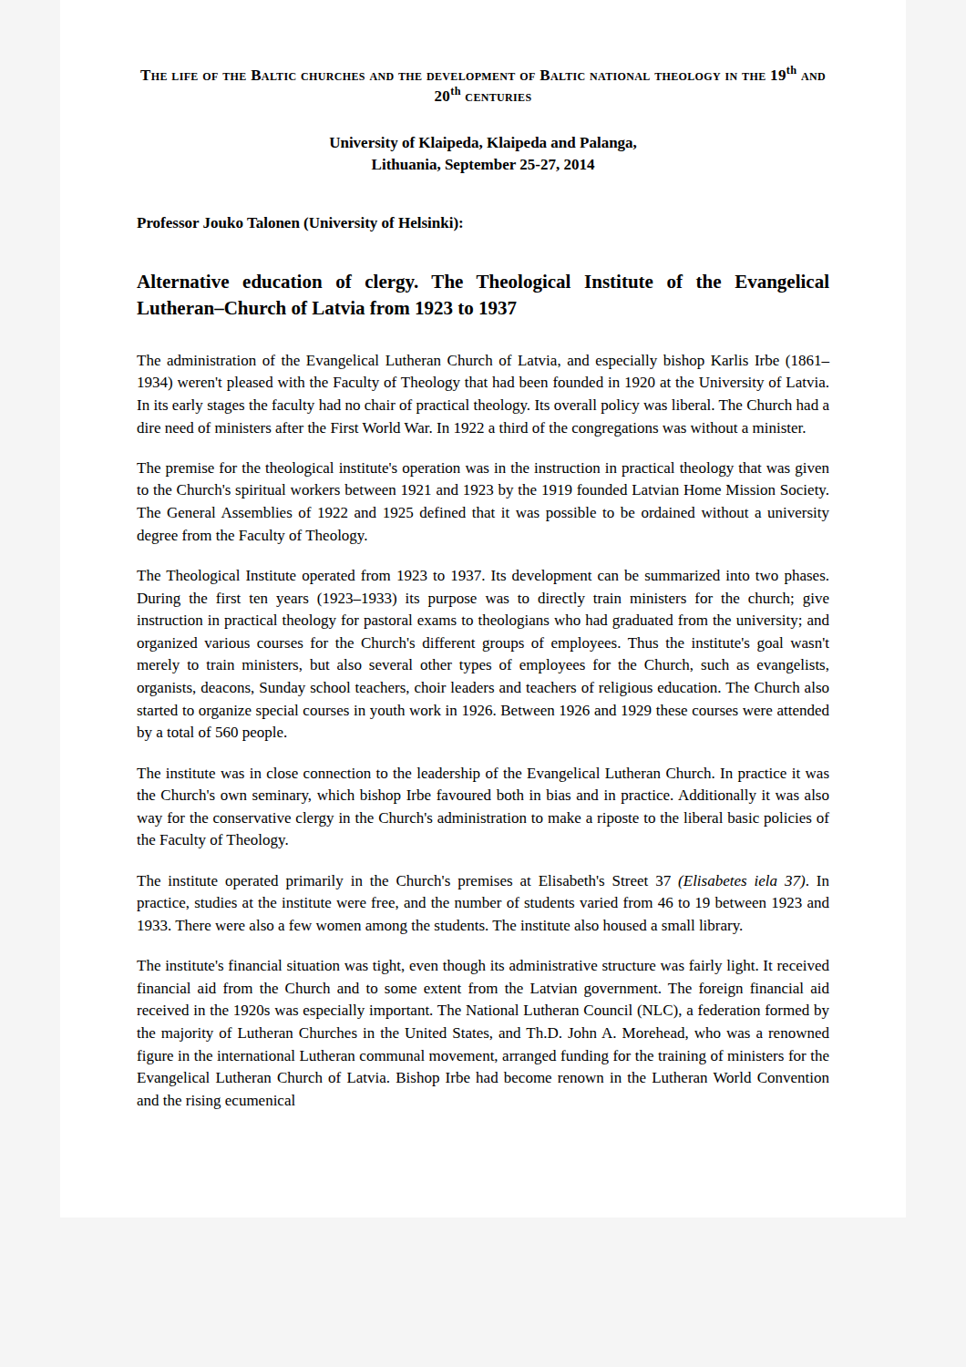The life of the Baltic churches and the development of Baltic national theology in the 19th and 20th centuries
University of Klaipeda, Klaipeda and Palanga,
Lithuania, September 25-27, 2014
Professor Jouko Talonen (University of Helsinki):
Alternative education of clergy. The Theological Institute of the Evangelical Lutheran–Church of Latvia from 1923 to 1937
The administration of the Evangelical Lutheran Church of Latvia, and especially bishop Karlis Irbe (1861–1934) weren't pleased with the Faculty of Theology that had been founded in 1920 at the University of Latvia. In its early stages the faculty had no chair of practical theology. Its overall policy was liberal. The Church had a dire need of ministers after the First World War. In 1922 a third of the congregations was without a minister.
The premise for the theological institute's operation was in the instruction in practical theology that was given to the Church's spiritual workers between 1921 and 1923 by the 1919 founded Latvian Home Mission Society. The General Assemblies of 1922 and 1925 defined that it was possible to be ordained without a university degree from the Faculty of Theology.
The Theological Institute operated from 1923 to 1937. Its development can be summarized into two phases. During the first ten years (1923–1933) its purpose was to directly train ministers for the church; give instruction in practical theology for pastoral exams to theologians who had graduated from the university; and organized various courses for the Church's different groups of employees. Thus the institute's goal wasn't merely to train ministers, but also several other types of employees for the Church, such as evangelists, organists, deacons, Sunday school teachers, choir leaders and teachers of religious education. The Church also started to organize special courses in youth work in 1926. Between 1926 and 1929 these courses were attended by a total of 560 people.
The institute was in close connection to the leadership of the Evangelical Lutheran Church. In practice it was the Church's own seminary, which bishop Irbe favoured both in bias and in practice. Additionally it was also way for the conservative clergy in the Church's administration to make a riposte to the liberal basic policies of the Faculty of Theology.
The institute operated primarily in the Church's premises at Elisabeth's Street 37 (Elisabetes iela 37). In practice, studies at the institute were free, and the number of students varied from 46 to 19 between 1923 and 1933. There were also a few women among the students. The institute also housed a small library.
The institute's financial situation was tight, even though its administrative structure was fairly light. It received financial aid from the Church and to some extent from the Latvian government. The foreign financial aid received in the 1920s was especially important. The National Lutheran Council (NLC), a federation formed by the majority of Lutheran Churches in the United States, and Th.D. John A. Morehead, who was a renowned figure in the international Lutheran communal movement, arranged funding for the training of ministers for the Evangelical Lutheran Church of Latvia. Bishop Irbe had become renown in the Lutheran World Convention and the rising ecumenical